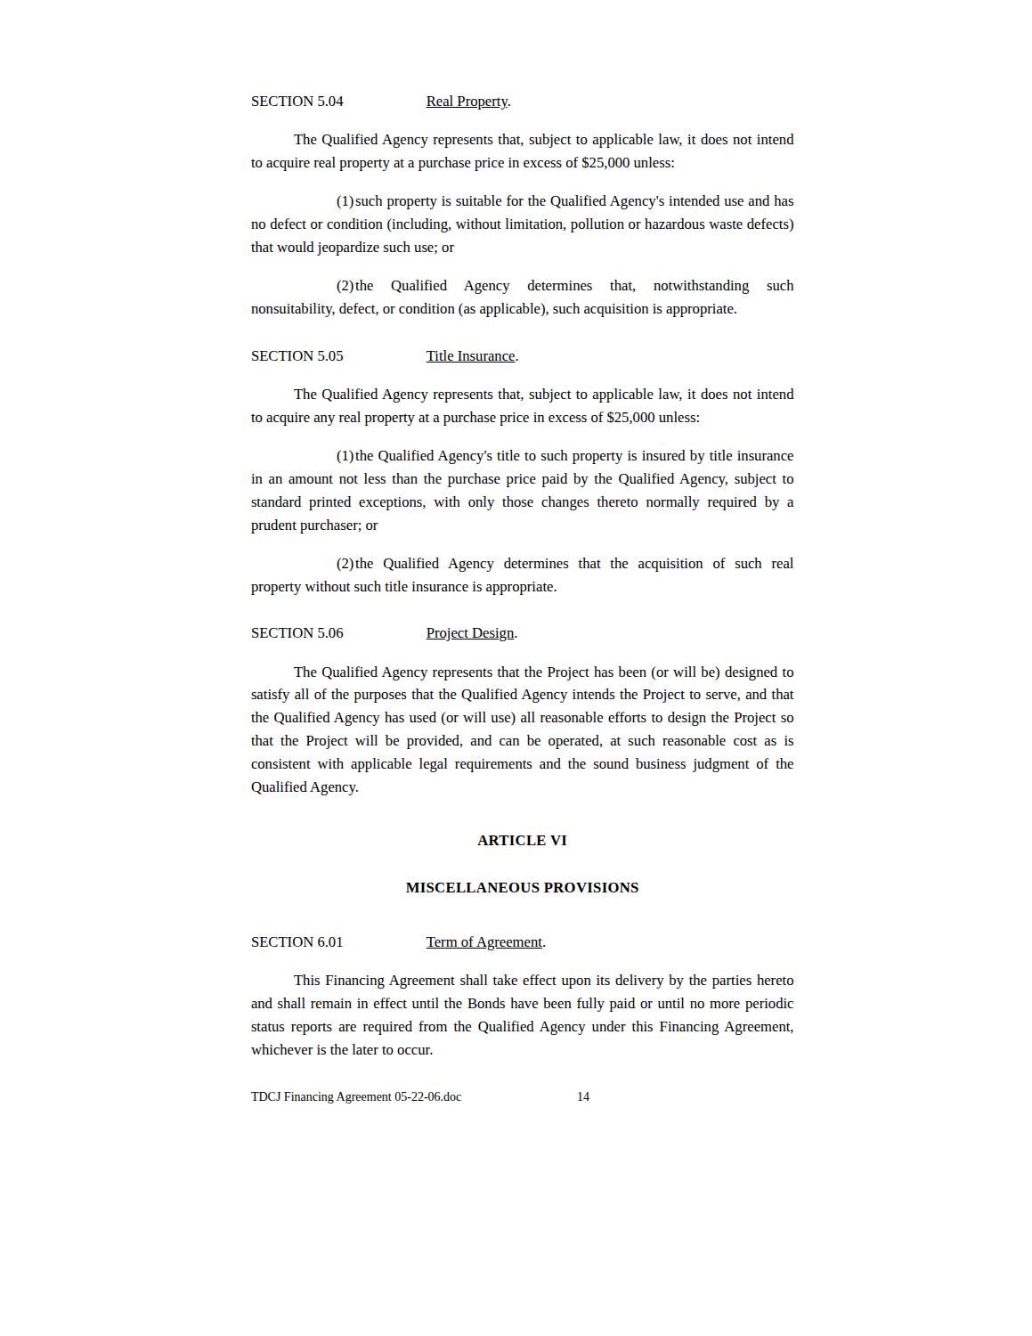SECTION 5.04 Real Property.
The Qualified Agency represents that, subject to applicable law, it does not intend to acquire real property at a purchase price in excess of $25,000 unless:
(1) such property is suitable for the Qualified Agency's intended use and has no defect or condition (including, without limitation, pollution or hazardous waste defects) that would jeopardize such use; or
(2) the Qualified Agency determines that, notwithstanding such nonsuitability, defect, or condition (as applicable), such acquisition is appropriate.
SECTION 5.05 Title Insurance.
The Qualified Agency represents that, subject to applicable law, it does not intend to acquire any real property at a purchase price in excess of $25,000 unless:
(1) the Qualified Agency's title to such property is insured by title insurance in an amount not less than the purchase price paid by the Qualified Agency, subject to standard printed exceptions, with only those changes thereto normally required by a prudent purchaser; or
(2) the Qualified Agency determines that the acquisition of such real property without such title insurance is appropriate.
SECTION 5.06 Project Design.
The Qualified Agency represents that the Project has been (or will be) designed to satisfy all of the purposes that the Qualified Agency intends the Project to serve, and that the Qualified Agency has used (or will use) all reasonable efforts to design the Project so that the Project will be provided, and can be operated, at such reasonable cost as is consistent with applicable legal requirements and the sound business judgment of the Qualified Agency.
ARTICLE VI
MISCELLANEOUS PROVISIONS
SECTION 6.01 Term of Agreement.
This Financing Agreement shall take effect upon its delivery by the parties hereto and shall remain in effect until the Bonds have been fully paid or until no more periodic status reports are required from the Qualified Agency under this Financing Agreement, whichever is the later to occur.
TDCJ Financing Agreement 05-22-06.doc 14